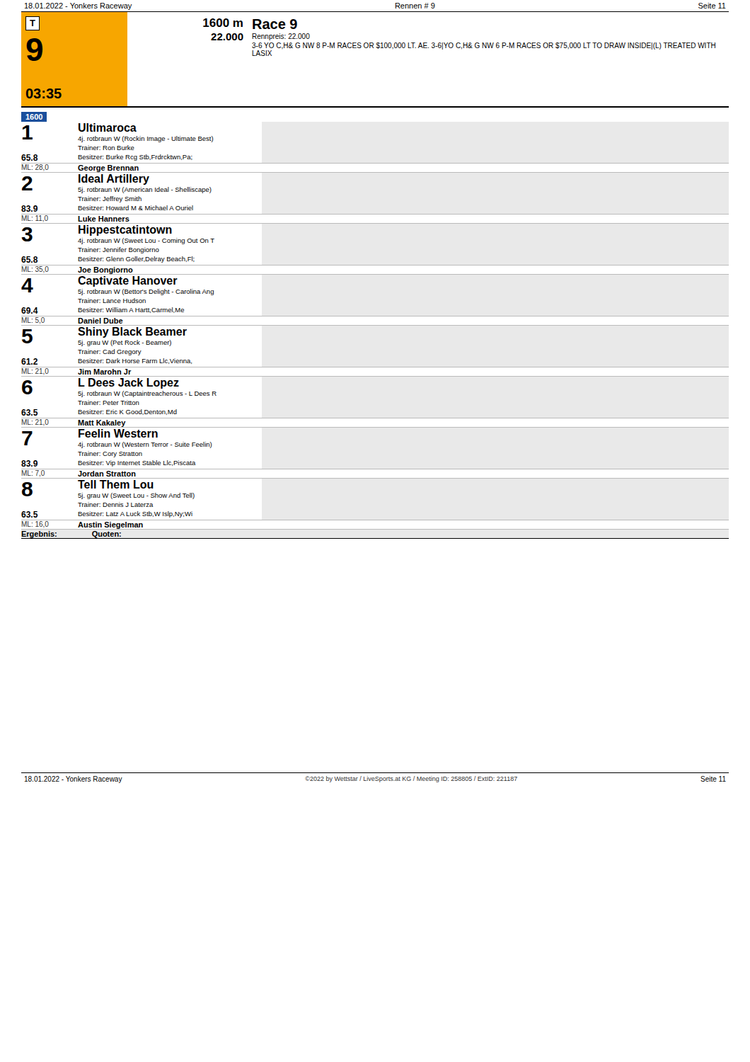18.01.2022 - Yonkers Raceway
Rennen # 9
Seite 11
T
9
03:35
1600 m
22.000
Race 9
Rennpreis: 22.000
3-6 YO C,H& G NW 8 P-M RACES OR $100,000 LT. AE. 3-6|YO C,H& G NW 6 P-M RACES OR $75,000 LT TO DRAW INSIDE|(L) TREATED WITH LASIX
1600
| 1 65.8 | Ultimaroca 4j. rotbraun W (Rockin Image - Ultimate Best) Trainer: Ron Burke Besitzer: Burke Rcg Stb,Frdrcktwn,Pa; | |
| ML: 28,0 | George Brennan | |
| 2 83.9 | Ideal Artillery 5j. rotbraun W (American Ideal - Shelliscape) Trainer: Jeffrey Smith Besitzer: Howard M & Michael A Ouriel | |
| ML: 11,0 | Luke Hanners | |
| 3 65.8 | Hippestcatintown 4j. rotbraun W (Sweet Lou - Coming Out On T Trainer: Jennifer Bongiorno Besitzer: Glenn Goller,Delray Beach,Fl; | |
| ML: 35,0 | Joe Bongiorno | |
| 4 69.4 | Captivate Hanover 5j. rotbraun W (Bettor's Delight - Carolina Ang Trainer: Lance Hudson Besitzer: William A Hartt,Carmel,Me | |
| ML: 5,0 | Daniel Dube | |
| 5 61.2 | Shiny Black Beamer 5j. grau W (Pet Rock - Beamer) Trainer: Cad Gregory Besitzer: Dark Horse Farm Llc,Vienna, | |
| ML: 21,0 | Jim Marohn Jr | |
| 6 63.5 | L Dees Jack Lopez 5j. rotbraun W (Captaintreacherous - L Dees R Trainer: Peter Tritton Besitzer: Eric K Good,Denton,Md | |
| ML: 21,0 | Matt Kakaley | |
| 7 83.9 | Feelin Western 4j. rotbraun W (Western Terror - Suite Feelin) Trainer: Cory Stratton Besitzer: Vip Internet Stable Llc,Piscata | |
| ML: 7,0 | Jordan Stratton | |
| 8 63.5 | Tell Them Lou 5j. grau W (Sweet Lou - Show And Tell) Trainer: Dennis J Laterza Besitzer: Latz A Luck Stb,W Islp,Ny;Wi | |
| ML: 16,0 | Austin Siegelman | |
| Ergebnis: Quoten: | |
18.01.2022 - Yonkers Raceway
©2022 by Wettstar / LiveSports.at KG / Meeting ID: 258805 / ExtID: 221187
Seite 11